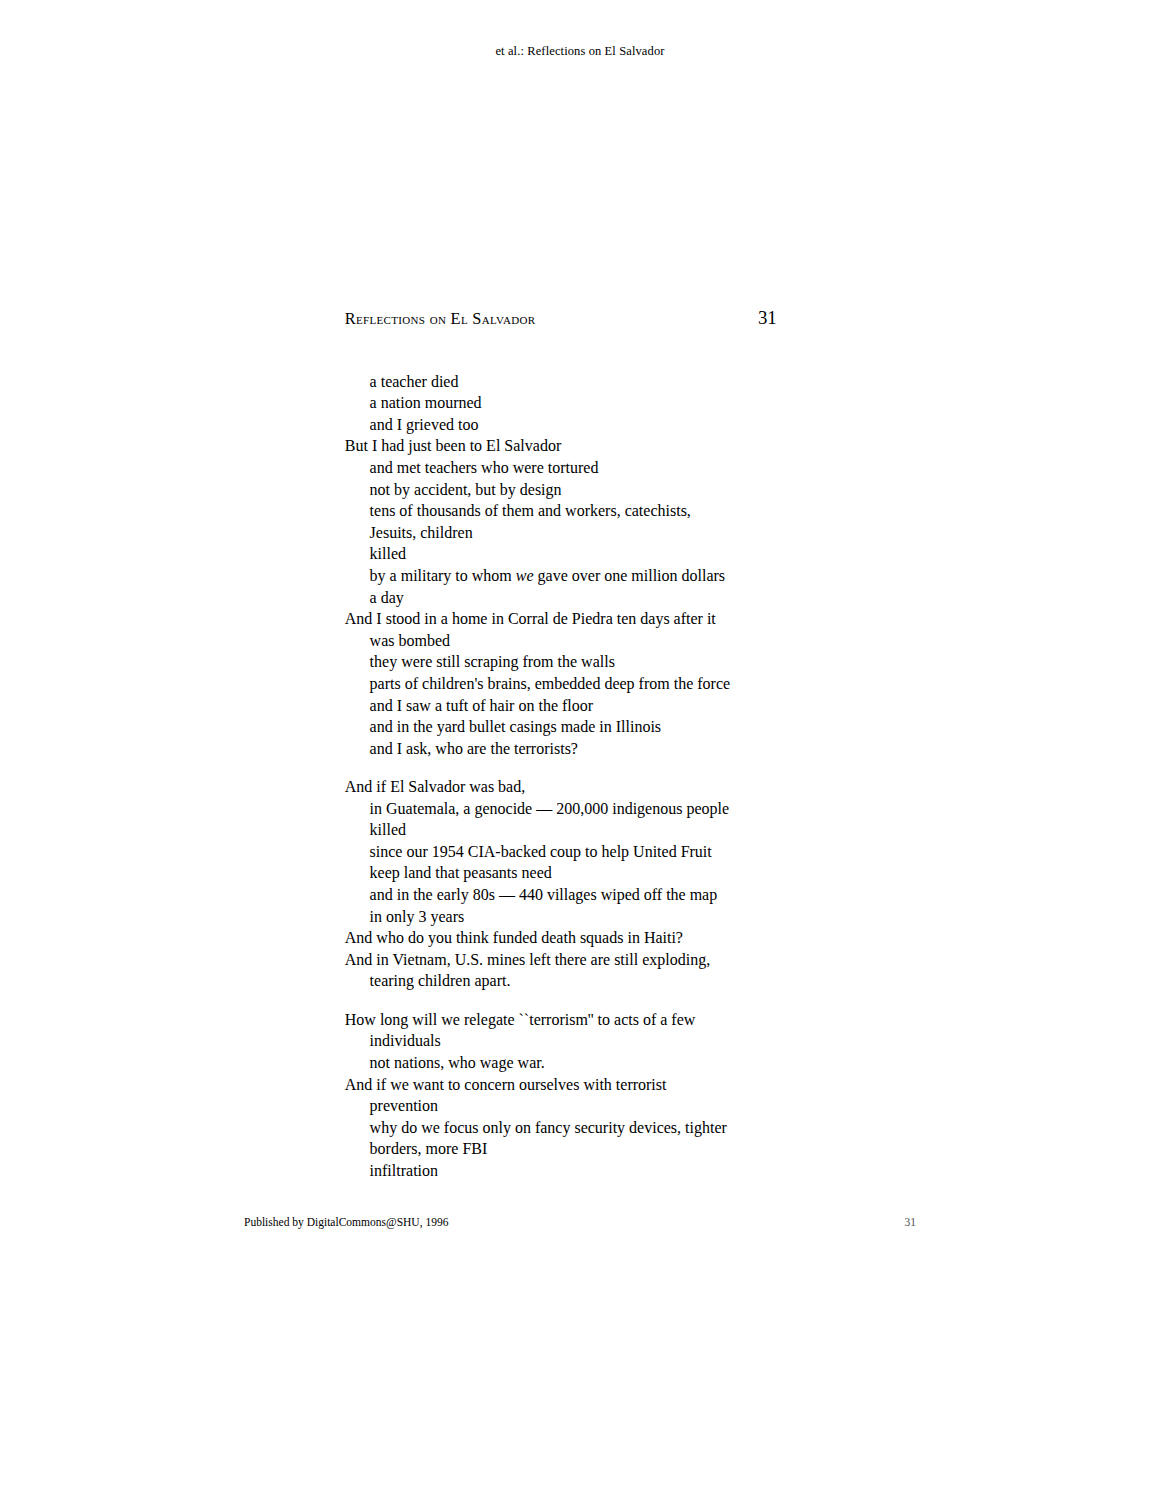et al.: Reflections on El Salvador
Reflections on El Salvador 31
a teacher died a nation mourned and I grieved too But I had just been to El Salvador and met teachers who were tortured not by accident, but by design tens of thousands of them and workers, catechists, Jesuits, children killed by a military to whom we gave over one million dollars a day And I stood in a home in Corral de Piedra ten days after it was bombed they were still scraping from the walls parts of children's brains, embedded deep from the force and I saw a tuft of hair on the floor and in the yard bullet casings made in Illinois and I ask, who are the terrorists?
And if El Salvador was bad, in Guatemala, a genocide — 200,000 indigenous people killed since our 1954 CIA-backed coup to help United Fruit keep land that peasants need and in the early 80s — 440 villages wiped off the map in only 3 years And who do you think funded death squads in Haiti? And in Vietnam, U.S. mines left there are still exploding, tearing children apart.
How long will we relegate ``terrorism'' to acts of a few individuals not nations, who wage war. And if we want to concern ourselves with terrorist prevention why do we focus only on fancy security devices, tighter borders, more FBI infiltration
Published by DigitalCommons@SHU, 1996 31